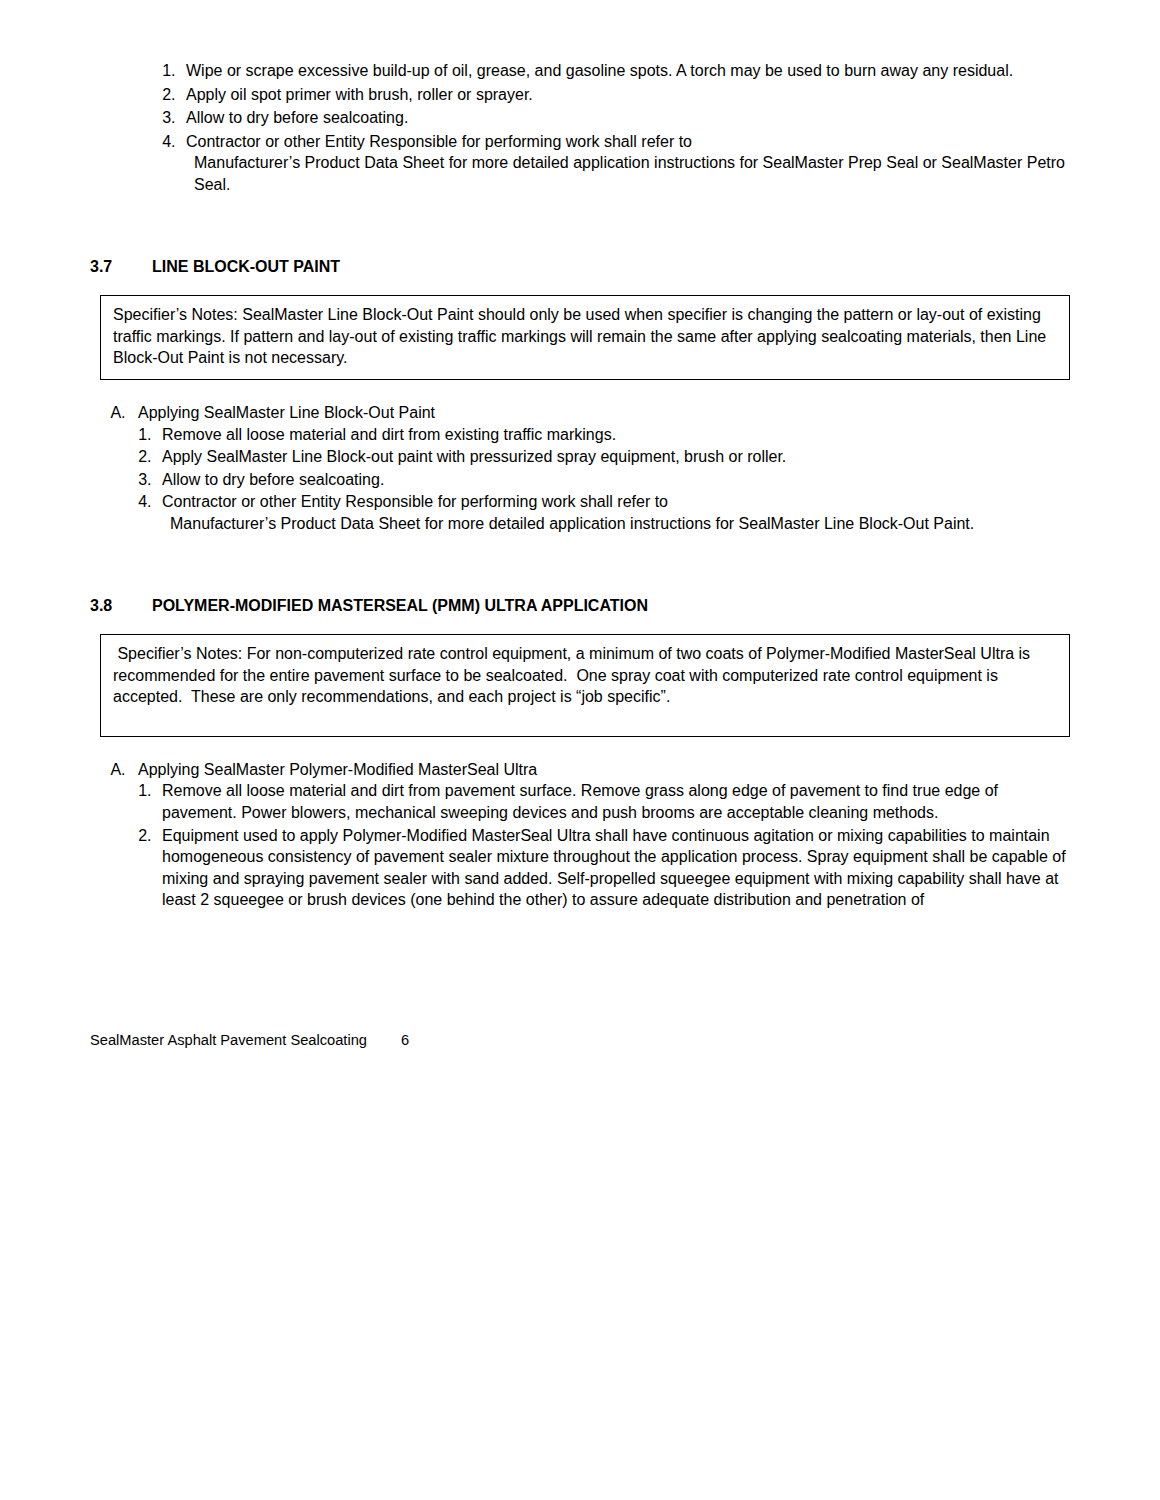Wipe or scrape excessive build-up of oil, grease, and gasoline spots. A torch may be used to burn away any residual.
Apply oil spot primer with brush, roller or sprayer.
Allow to dry before sealcoating.
Contractor or other Entity Responsible for performing work shall refer to
Manufacturer’s Product Data Sheet for more detailed application instructions for SealMaster Prep Seal or SealMaster Petro Seal.
3.7 LINE BLOCK-OUT PAINT
Specifier’s Notes: SealMaster Line Block-Out Paint should only be used when specifier is changing the pattern or lay-out of existing traffic markings. If pattern and lay-out of existing traffic markings will remain the same after applying sealcoating materials, then Line Block-Out Paint is not necessary.
Applying SealMaster Line Block-Out Paint
Remove all loose material and dirt from existing traffic markings.
Apply SealMaster Line Block-out paint with pressurized spray equipment, brush or roller.
Allow to dry before sealcoating.
Contractor or other Entity Responsible for performing work shall refer to
Manufacturer’s Product Data Sheet for more detailed application instructions for SealMaster Line Block-Out Paint.
3.8 POLYMER-MODIFIED MASTERSEAL (PMM) ULTRA APPLICATION
Specifier’s Notes: For non-computerized rate control equipment, a minimum of two coats of Polymer-Modified MasterSeal Ultra is recommended for the entire pavement surface to be sealcoated. One spray coat with computerized rate control equipment is accepted. These are only recommendations, and each project is “job specific”.
Applying SealMaster Polymer-Modified MasterSeal Ultra
Remove all loose material and dirt from pavement surface. Remove grass along edge of pavement to find true edge of pavement. Power blowers, mechanical sweeping devices and push brooms are acceptable cleaning methods.
Equipment used to apply Polymer-Modified MasterSeal Ultra shall have continuous agitation or mixing capabilities to maintain homogeneous consistency of pavement sealer mixture throughout the application process. Spray equipment shall be capable of mixing and spraying pavement sealer with sand added. Self-propelled squeegee equipment with mixing capability shall have at least 2 squeegee or brush devices (one behind the other) to assure adequate distribution and penetration of
SealMaster Asphalt Pavement Sealcoating 6